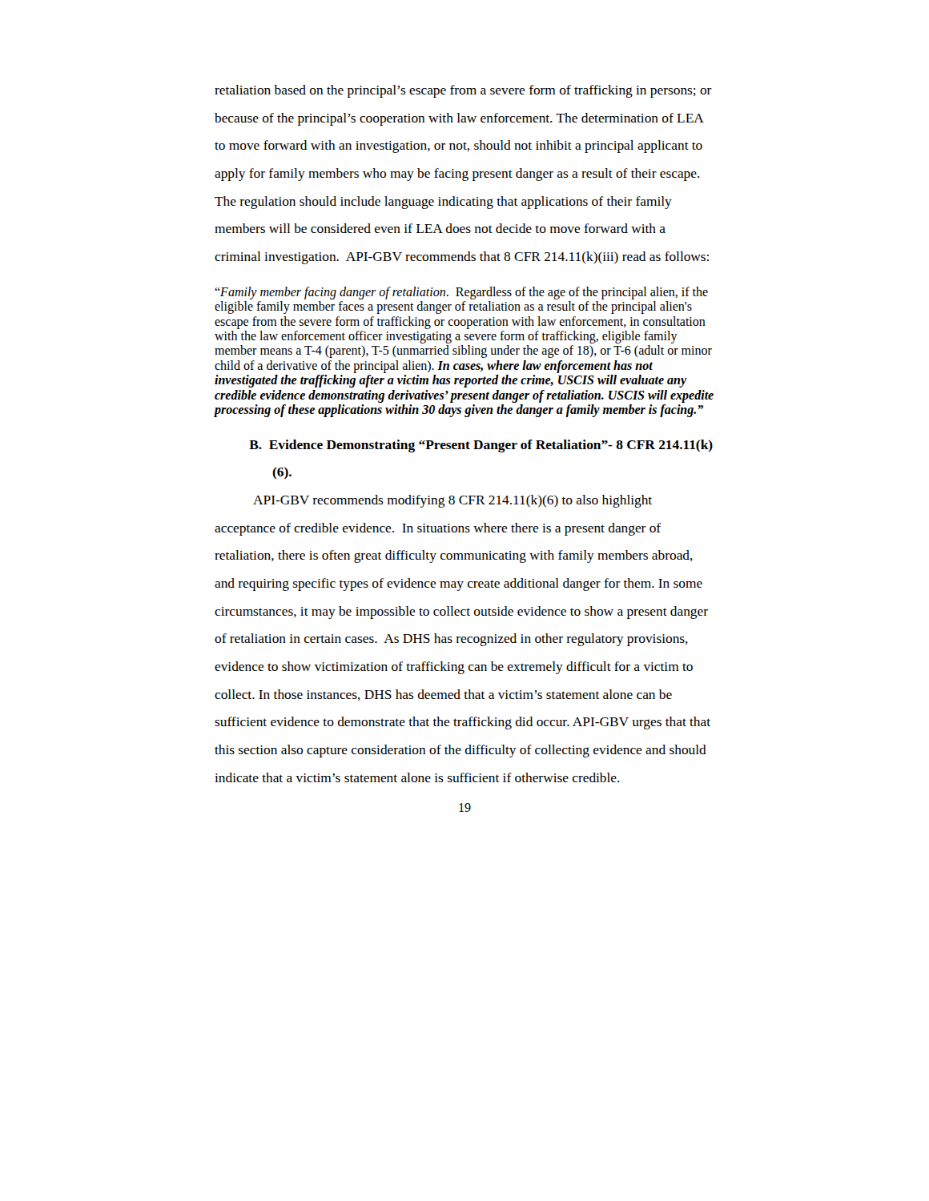retaliation based on the principal’s escape from a severe form of trafficking in persons; or because of the principal’s cooperation with law enforcement. The determination of LEA to move forward with an investigation, or not, should not inhibit a principal applicant to apply for family members who may be facing present danger as a result of their escape. The regulation should include language indicating that applications of their family members will be considered even if LEA does not decide to move forward with a criminal investigation. API-GBV recommends that 8 CFR 214.11(k)(iii) read as follows:
“Family member facing danger of retaliation. Regardless of the age of the principal alien, if the eligible family member faces a present danger of retaliation as a result of the principal alien's escape from the severe form of trafficking or cooperation with law enforcement, in consultation with the law enforcement officer investigating a severe form of trafficking, eligible family member means a T-4 (parent), T-5 (unmarried sibling under the age of 18), or T-6 (adult or minor child of a derivative of the principal alien). In cases, where law enforcement has not investigated the trafficking after a victim has reported the crime, USCIS will evaluate any credible evidence demonstrating derivatives’ present danger of retaliation. USCIS will expedite processing of these applications within 30 days given the danger a family member is facing.”
B. Evidence Demonstrating “Present Danger of Retaliation”- 8 CFR 214.11(k)(6).
API-GBV recommends modifying 8 CFR 214.11(k)(6) to also highlight acceptance of credible evidence. In situations where there is a present danger of retaliation, there is often great difficulty communicating with family members abroad, and requiring specific types of evidence may create additional danger for them. In some circumstances, it may be impossible to collect outside evidence to show a present danger of retaliation in certain cases. As DHS has recognized in other regulatory provisions, evidence to show victimization of trafficking can be extremely difficult for a victim to collect. In those instances, DHS has deemed that a victim’s statement alone can be sufficient evidence to demonstrate that the trafficking did occur. API-GBV urges that that this section also capture consideration of the difficulty of collecting evidence and should indicate that a victim’s statement alone is sufficient if otherwise credible.
19